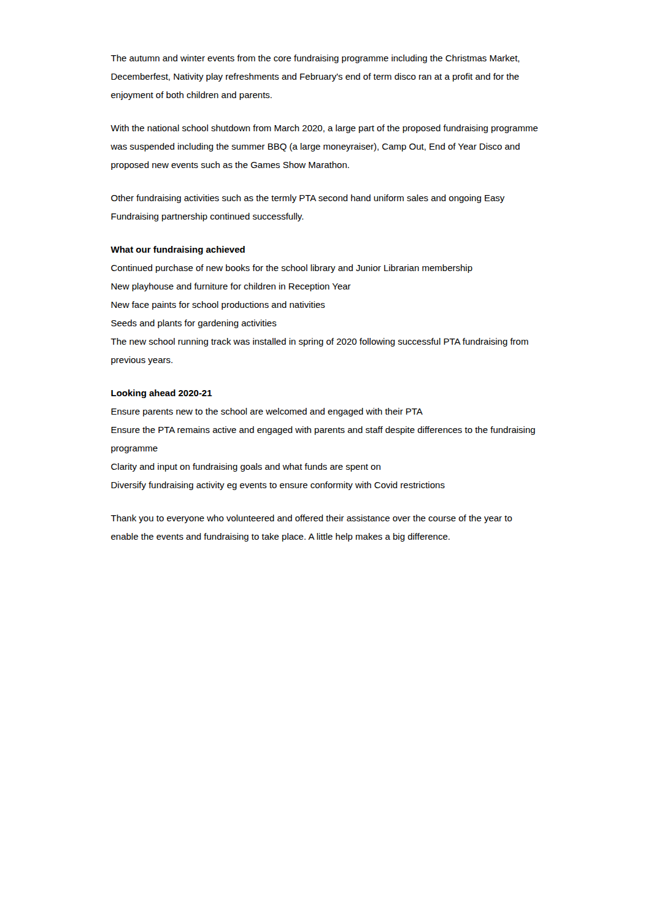The autumn and winter events from the core fundraising programme including the Christmas Market, Decemberfest, Nativity play refreshments and February's end of term disco ran at a profit and for the enjoyment of both children and parents.
With the national school shutdown from March 2020, a large part of the proposed fundraising programme was suspended including the summer BBQ (a large moneyraiser), Camp Out, End of Year Disco and proposed new events such as the Games Show Marathon.
Other fundraising activities such as the termly PTA second hand uniform sales and ongoing Easy Fundraising partnership continued successfully.
What our fundraising achieved
Continued purchase of new books for the school library and Junior Librarian membership
New playhouse and furniture for children in Reception Year
New face paints for school productions and nativities
Seeds and plants for gardening activities
The new school running track was installed in spring of 2020 following successful PTA fundraising from previous years.
Looking ahead 2020-21
Ensure parents new to the school are welcomed and engaged with their PTA
Ensure the PTA remains active and engaged with parents and staff despite differences to the fundraising programme
Clarity and input on fundraising goals and what funds are spent on
Diversify fundraising activity eg events to ensure conformity with Covid restrictions
Thank you to everyone who volunteered and offered their assistance over the course of the year to enable the events and fundraising to take place. A little help makes a big difference.